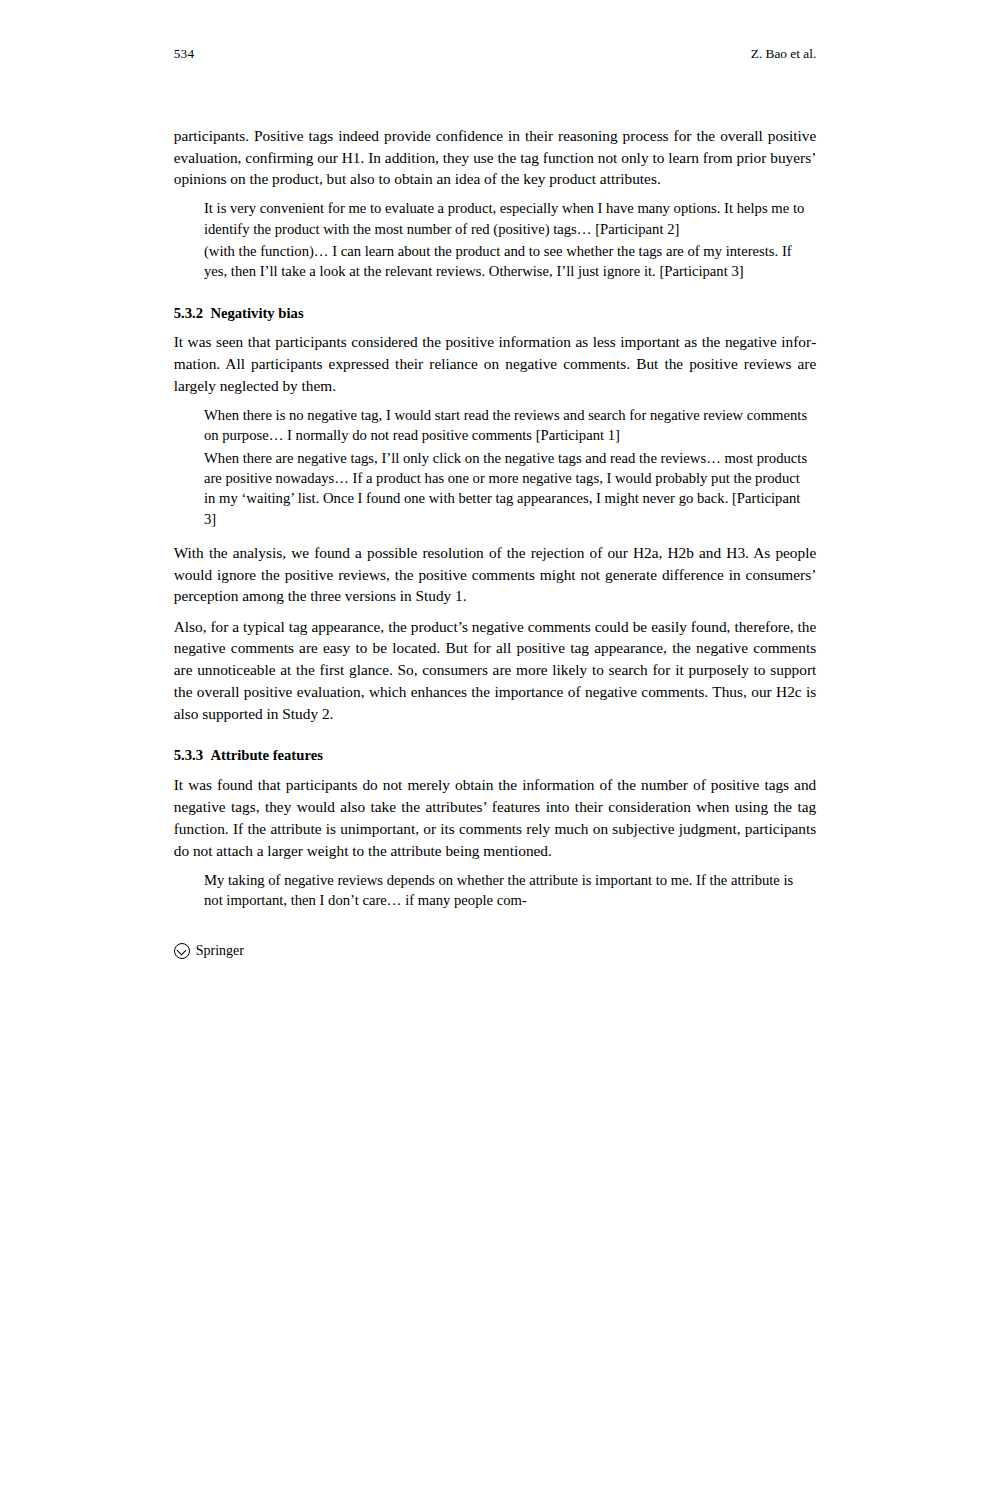534 Z. Bao et al.
participants. Positive tags indeed provide confidence in their reasoning process for the overall positive evaluation, confirming our H1. In addition, they use the tag function not only to learn from prior buyers’ opinions on the product, but also to obtain an idea of the key product attributes.
It is very convenient for me to evaluate a product, especially when I have many options. It helps me to identify the product with the most number of red (positive) tags… [Participant 2]
(with the function)… I can learn about the product and to see whether the tags are of my interests. If yes, then I’ll take a look at the relevant reviews. Otherwise, I’ll just ignore it. [Participant 3]
5.3.2 Negativity bias
It was seen that participants considered the positive information as less important as the negative information. All participants expressed their reliance on negative comments. But the positive reviews are largely neglected by them.
When there is no negative tag, I would start read the reviews and search for negative review comments on purpose… I normally do not read positive comments [Participant 1]
When there are negative tags, I’ll only click on the negative tags and read the reviews… most products are positive nowadays… If a product has one or more negative tags, I would probably put the product in my ‘waiting’ list. Once I found one with better tag appearances, I might never go back. [Participant 3]
With the analysis, we found a possible resolution of the rejection of our H2a, H2b and H3. As people would ignore the positive reviews, the positive comments might not generate difference in consumers’ perception among the three versions in Study 1.
Also, for a typical tag appearance, the product’s negative comments could be easily found, therefore, the negative comments are easy to be located. But for all positive tag appearance, the negative comments are unnoticeable at the first glance. So, consumers are more likely to search for it purposely to support the overall positive evaluation, which enhances the importance of negative comments. Thus, our H2c is also supported in Study 2.
5.3.3 Attribute features
It was found that participants do not merely obtain the information of the number of positive tags and negative tags, they would also take the attributes’ features into their consideration when using the tag function. If the attribute is unimportant, or its comments rely much on subjective judgment, participants do not attach a larger weight to the attribute being mentioned.
My taking of negative reviews depends on whether the attribute is important to me. If the attribute is not important, then I don’t care… if many people com-
Springer